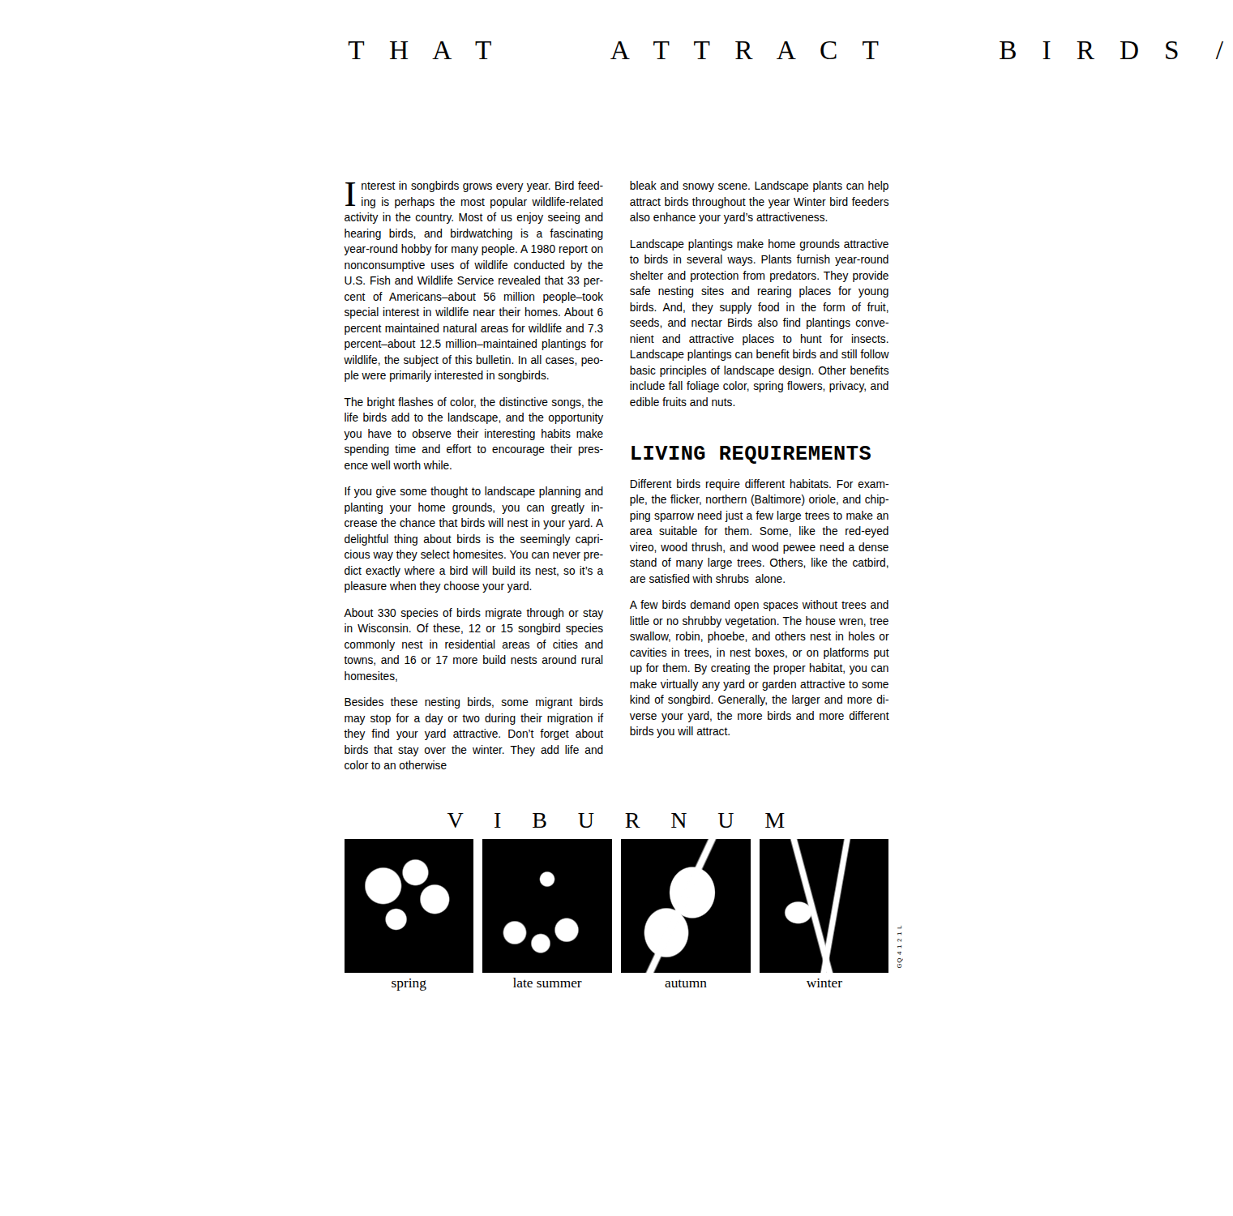T H A T A T T R A C T B I R D S / 1
Interest in songbirds grows every year. Bird feeding is perhaps the most popular wildlife-related activity in the country. Most of us enjoy seeing and hearing birds, and birdwatching is a fascinating year-round hobby for many people. A 1980 report on nonconsumptive uses of wildlife conducted by the U.S. Fish and Wildlife Service revealed that 33 percent of Americans–about 56 million people–took special interest in wildlife near their homes. About 6 percent maintained natural areas for wildlife and 7.3 percent–about 12.5 million–maintained plantings for wildlife, the subject of this bulletin. In all cases, people were primarily interested in songbirds.
The bright flashes of color, the distinctive songs, the life birds add to the landscape, and the opportunity you have to observe their interesting habits make spending time and effort to encourage their presence well worth while.
If you give some thought to landscape planning and planting your home grounds, you can greatly increase the chance that birds will nest in your yard. A delightful thing about birds is the seemingly capricious way they select homesites. You can never predict exactly where a bird will build its nest, so it’s a pleasure when they choose your yard.
About 330 species of birds migrate through or stay in Wisconsin. Of these, 12 or 15 songbird species commonly nest in residential areas of cities and towns, and 16 or 17 more build nests around rural homesites,
Besides these nesting birds, some migrant birds may stop for a day or two during their migration if they find your yard attractive. Don’t forget about birds that stay over the winter. They add life and color to an otherwise
bleak and snowy scene. Landscape plants can help attract birds throughout the year Winter bird feeders also enhance your yard’s attractiveness.
Landscape plantings make home grounds attractive to birds in several ways. Plants furnish year-round shelter and protection from predators. They provide safe nesting sites and rearing places for young birds. And, they supply food in the form of fruit, seeds, and nectar Birds also find plantings convenient and attractive places to hunt for insects. Landscape plantings can benefit birds and still follow basic principles of landscape design. Other benefits include fall foliage color, spring flowers, privacy, and edible fruits and nuts.
LIVING REQUIREMENTS
Different birds require different habitats. For example, the flicker, northern (Baltimore) oriole, and chipping sparrow need just a few large trees to make an area suitable for them. Some, like the red-eyed vireo, wood thrush, and wood pewee need a dense stand of many large trees. Others, like the catbird, are satisfied with shrubs alone.
A few birds demand open spaces without trees and little or no shrubby vegetation. The house wren, tree swallow, robin, phoebe, and others nest in holes or cavities in trees, in nest boxes, or on platforms put up for them. By creating the proper habitat, you can make virtually any yard or garden attractive to some kind of songbird. Generally, the larger and more diverse your yard, the more birds and more different birds you will attract.
V I B U R N U M
spring
late summer
autumn
winter
GQ 4 1 2 1 L